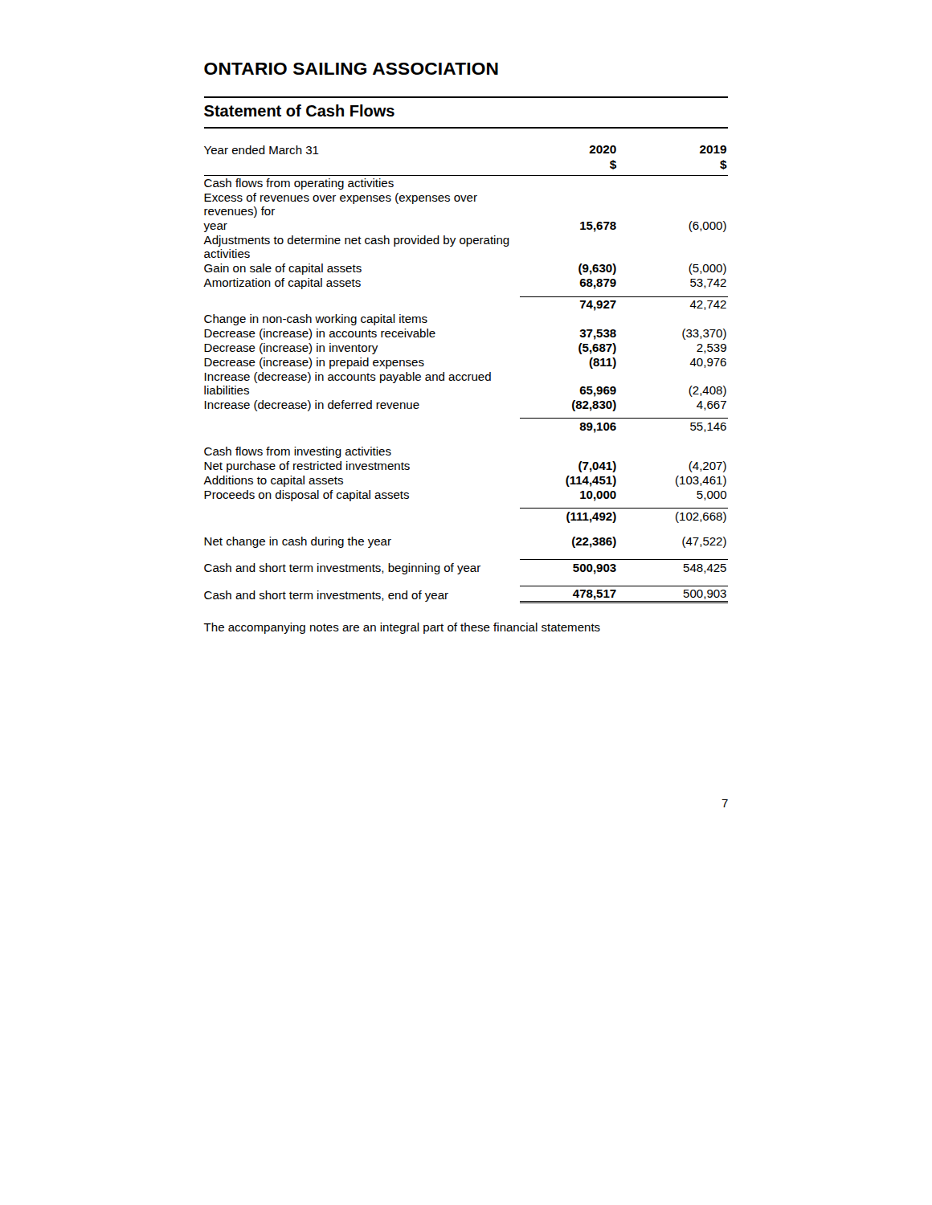ONTARIO SAILING ASSOCIATION
Statement of Cash Flows
| Year ended March 31 | 2020 | 2019 |
| | $ | $ |
| Cash flows from operating activities | | |
| Excess of revenues over expenses (expenses over revenues) for | | |
| year | 15,678 | (6,000) |
| Adjustments to determine net cash provided by operating activities | | |
| Gain on sale of capital assets | (9,630) | (5,000) |
| Amortization of capital assets | 68,879 | 53,742 |
| | 74,927 | 42,742 |
| Change in non-cash working capital items | | |
| Decrease (increase) in accounts receivable | 37,538 | (33,370) |
| Decrease (increase) in inventory | (5,687) | 2,539 |
| Decrease (increase) in prepaid expenses | (811) | 40,976 |
| Increase (decrease) in accounts payable and accrued liabilities | 65,969 | (2,408) |
| Increase (decrease) in deferred revenue | (82,830) | 4,667 |
| | 89,106 | 55,146 |
| Cash flows from investing activities | | |
| Net purchase of restricted investments | (7,041) | (4,207) |
| Additions to capital assets | (114,451) | (103,461) |
| Proceeds on disposal of capital assets | 10,000 | 5,000 |
| | (111,492) | (102,668) |
| Net change in cash during the year | (22,386) | (47,522) |
| Cash and short term investments, beginning of year | 500,903 | 548,425 |
| Cash and short term investments, end of year | 478,517 | 500,903 |
The accompanying notes are an integral part of these financial statements
7